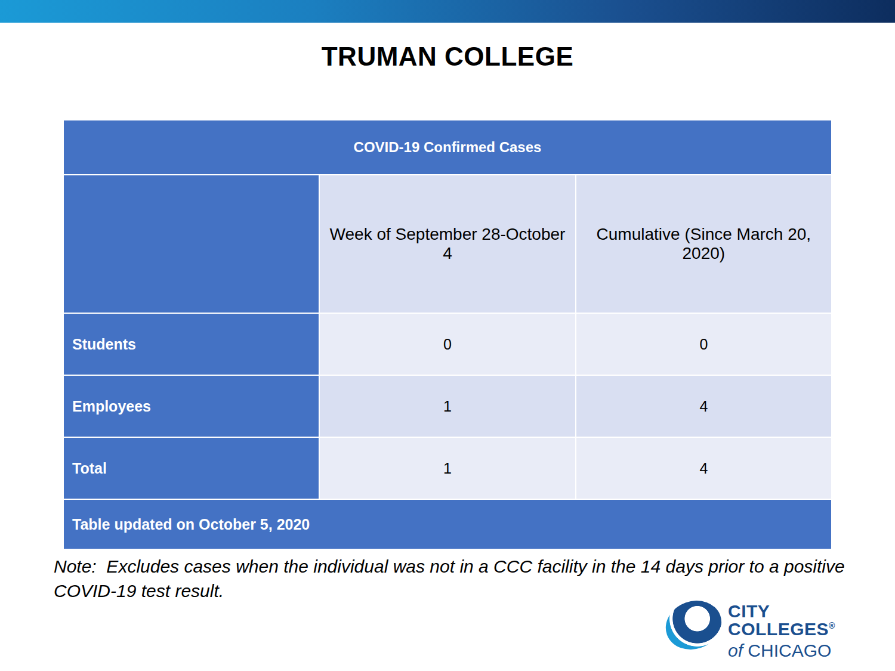TRUMAN COLLEGE
| COVID-19 Confirmed Cases |
| --- |
| | Week of September 28-October 4 | Cumulative (Since March 20, 2020) |
| Students | 0 | 0 |
| Employees | 1 | 4 |
| Total | 1 | 4 |
| Table updated on October 5, 2020 |
Note: Excludes cases when the individual was not in a CCC facility in the 14 days prior to a positive COVID-19 test result.
CITY COLLEGES®
of CHICAGO